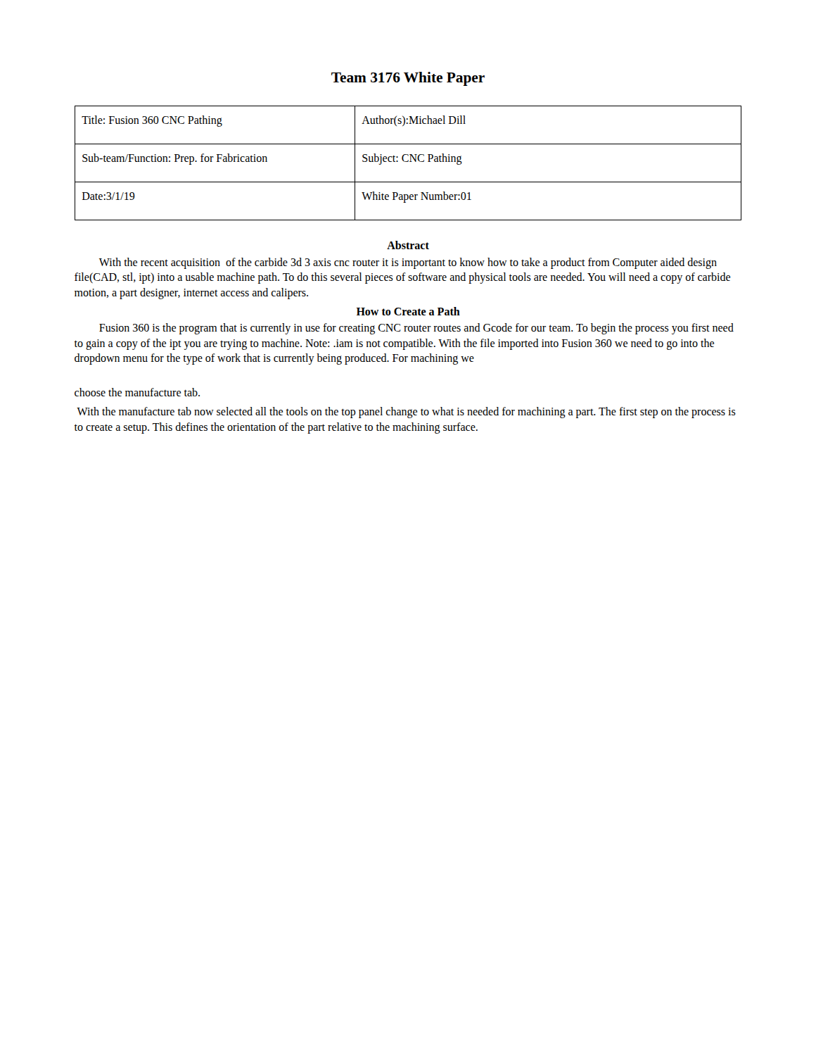Team 3176 White Paper
| Title: Fusion 360 CNC Pathing | Author(s):Michael Dill |
| Sub-team/Function: Prep. for Fabrication | Subject: CNC Pathing |
| Date:3/1/19 | White Paper Number:01 |
Abstract
With the recent acquisition of the carbide 3d 3 axis cnc router it is important to know how to take a product from Computer aided design file(CAD, stl, ipt) into a usable machine path. To do this several pieces of software and physical tools are needed. You will need a copy of carbide motion, a part designer, internet access and calipers.
How to Create a Path
Fusion 360 is the program that is currently in use for creating CNC router routes and Gcode for our team. To begin the process you first need to gain a copy of the ipt you are trying to machine. Note: .iam is not compatible. With the file imported into Fusion 360 we need to go into the dropdown menu for the type of work that is currently being produced. For machining we
choose the manufacture tab.
With the manufacture tab now selected all the tools on the top panel change to what is needed for machining a part. The first step on the process is to create a setup. This defines the orientation of the part relative to the machining surface.